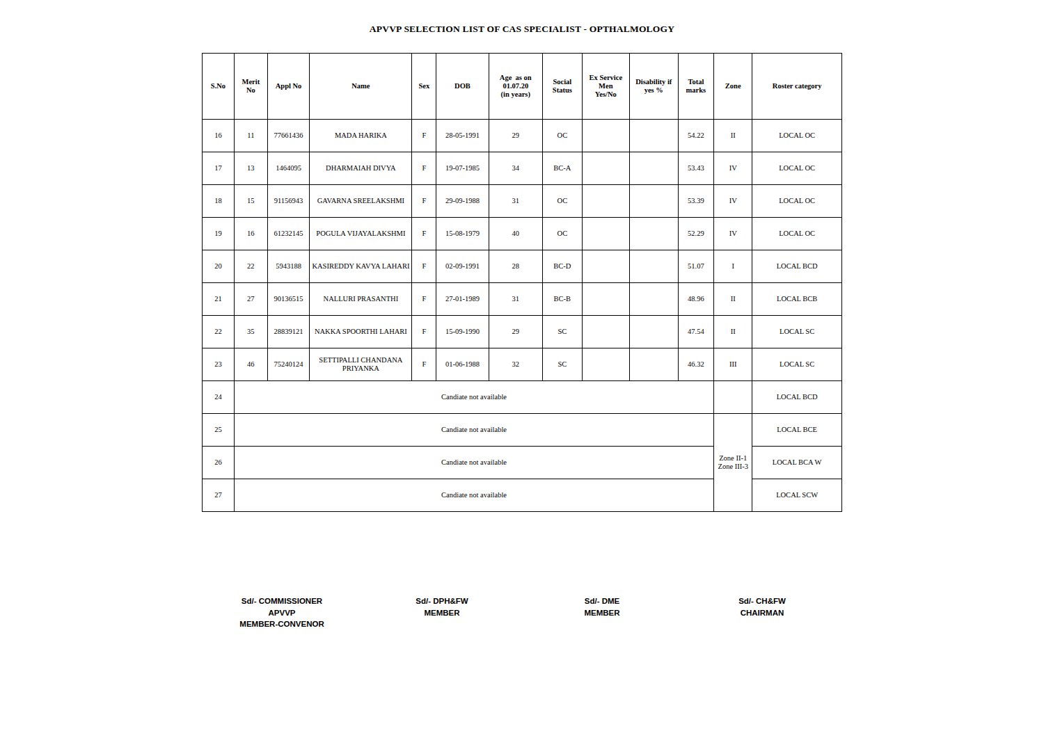APVVP SELECTION LIST OF CAS SPECIALIST - OPTHALMOLOGY
| S.No | Merit No | Appl No | Name | Sex | DOB | Age as on 01.07.20 (in years) | Social Status | Ex Service Men Yes/No | Disability if yes % | Total marks | Zone | Roster category |
| --- | --- | --- | --- | --- | --- | --- | --- | --- | --- | --- | --- | --- |
| 16 | 11 | 77661436 | MADA HARIKA | F | 28-05-1991 | 29 | OC | | | 54.22 | II | LOCAL OC |
| 17 | 13 | 1464095 | DHARMAIAH DIVYA | F | 19-07-1985 | 34 | BC-A | | | 53.43 | IV | LOCAL OC |
| 18 | 15 | 91156943 | GAVARNA SREELAKSHMI | F | 29-09-1988 | 31 | OC | | | 53.39 | IV | LOCAL OC |
| 19 | 16 | 61232145 | POGULA VIJAYALAKSHMI | F | 15-08-1979 | 40 | OC | | | 52.29 | IV | LOCAL OC |
| 20 | 22 | 5943188 | KASIREDDY KAVYA LAHARI | F | 02-09-1991 | 28 | BC-D | | | 51.07 | I | LOCAL BCD |
| 21 | 27 | 90136515 | NALLURI PRASANTHI | F | 27-01-1989 | 31 | BC-B | | | 48.96 | II | LOCAL BCB |
| 22 | 35 | 28839121 | NAKKA SPOORTHI LAHARI | F | 15-09-1990 | 29 | SC | | | 47.54 | II | LOCAL SC |
| 23 | 46 | 75240124 | SETTIPALLI CHANDANA PRIYANKA | F | 01-06-1988 | 32 | SC | | | 46.32 | III | LOCAL SC |
| 24 | Candiate not available | | LOCAL BCD |
| 25 | Candiate not available | Zone II-1 Zone III-3 | LOCAL BCE |
| 26 | Candiate not available | LOCAL BCA W |
| 27 | Candiate not available | LOCAL SCW |
| Sd/- COMMISSIONER APVVP MEMBER-CONVENOR | Sd/- DPH&FW MEMBER | Sd/- DME MEMBER | Sd/- CH&FW CHAIRMAN |